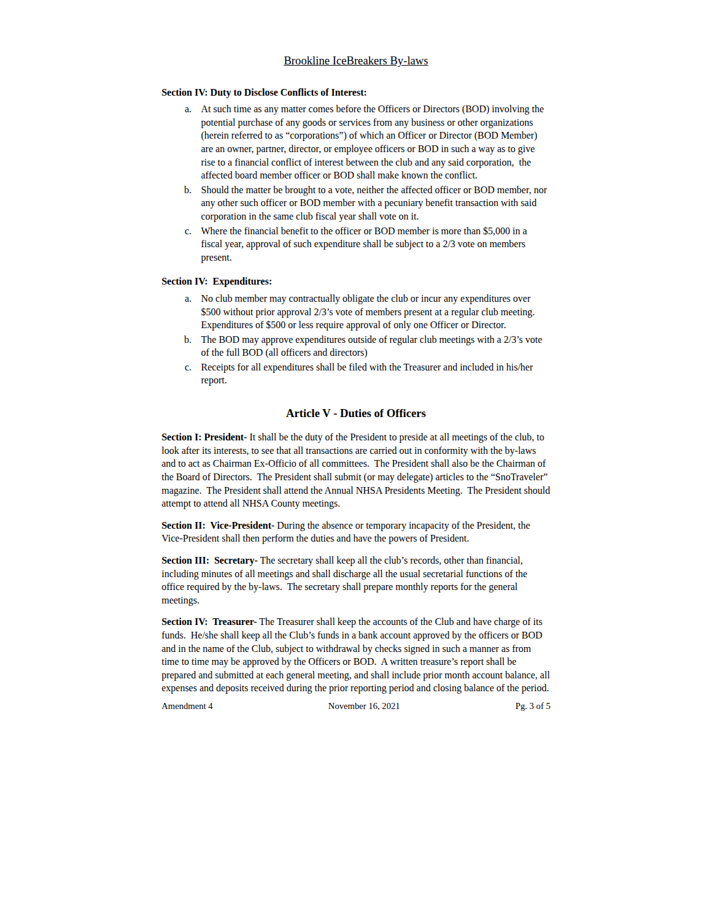Brookline IceBreakers By-laws
Section IV: Duty to Disclose Conflicts of Interest:
At such time as any matter comes before the Officers or Directors (BOD) involving the potential purchase of any goods or services from any business or other organizations (herein referred to as “corporations”) of which an Officer or Director (BOD Member) are an owner, partner, director, or employee officers or BOD in such a way as to give rise to a financial conflict of interest between the club and any said corporation, the affected board member officer or BOD shall make known the conflict.
Should the matter be brought to a vote, neither the affected officer or BOD member, nor any other such officer or BOD member with a pecuniary benefit transaction with said corporation in the same club fiscal year shall vote on it.
Where the financial benefit to the officer or BOD member is more than $5,000 in a fiscal year, approval of such expenditure shall be subject to a 2/3 vote on members present.
Section IV: Expenditures:
No club member may contractually obligate the club or incur any expenditures over $500 without prior approval 2/3’s vote of members present at a regular club meeting. Expenditures of $500 or less require approval of only one Officer or Director.
The BOD may approve expenditures outside of regular club meetings with a 2/3’s vote of the full BOD (all officers and directors)
Receipts for all expenditures shall be filed with the Treasurer and included in his/her report.
Article V - Duties of Officers
Section I: President- It shall be the duty of the President to preside at all meetings of the club, to look after its interests, to see that all transactions are carried out in conformity with the by-laws and to act as Chairman Ex-Officio of all committees. The President shall also be the Chairman of the Board of Directors. The President shall submit (or may delegate) articles to the “SnoTraveler” magazine. The President shall attend the Annual NHSA Presidents Meeting. The President should attempt to attend all NHSA County meetings.
Section II: Vice-President- During the absence or temporary incapacity of the President, the Vice-President shall then perform the duties and have the powers of President.
Section III: Secretary- The secretary shall keep all the club’s records, other than financial, including minutes of all meetings and shall discharge all the usual secretarial functions of the office required by the by-laws. The secretary shall prepare monthly reports for the general meetings.
Section IV: Treasurer- The Treasurer shall keep the accounts of the Club and have charge of its funds. He/she shall keep all the Club’s funds in a bank account approved by the officers or BOD and in the name of the Club, subject to withdrawal by checks signed in such a manner as from time to time may be approved by the Officers or BOD. A written treasure’s report shall be prepared and submitted at each general meeting, and shall include prior month account balance, all expenses and deposits received during the prior reporting period and closing balance of the period.
Amendment 4 November 16, 2021 Pg. 3 of 5